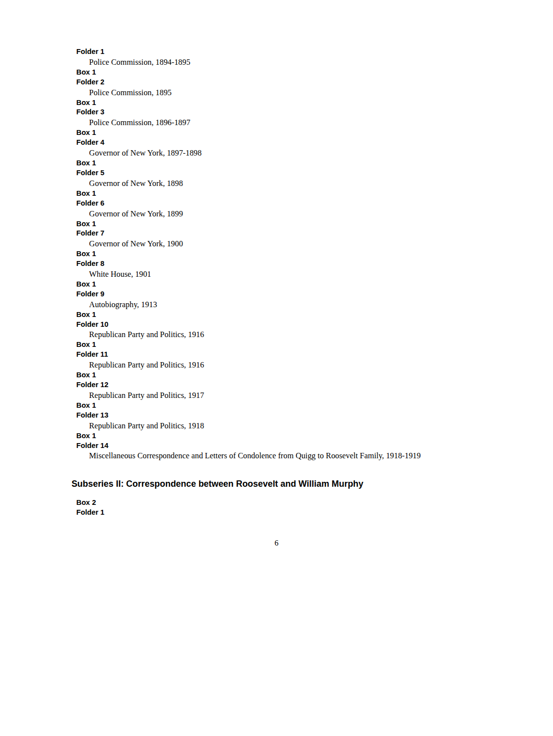Folder 1
Police Commission, 1894-1895
Box 1
Folder 2
Police Commission, 1895
Box 1
Folder 3
Police Commission, 1896-1897
Box 1
Folder 4
Governor of New York, 1897-1898
Box 1
Folder 5
Governor of New York, 1898
Box 1
Folder 6
Governor of New York, 1899
Box 1
Folder 7
Governor of New York, 1900
Box 1
Folder 8
White House, 1901
Box 1
Folder 9
Autobiography, 1913
Box 1
Folder 10
Republican Party and Politics, 1916
Box 1
Folder 11
Republican Party and Politics, 1916
Box 1
Folder 12
Republican Party and Politics, 1917
Box 1
Folder 13
Republican Party and Politics, 1918
Box 1
Folder 14
Miscellaneous Correspondence and Letters of Condolence from Quigg to Roosevelt Family, 1918-1919
Subseries II: Correspondence between Roosevelt and William Murphy
Box 2
Folder 1
6